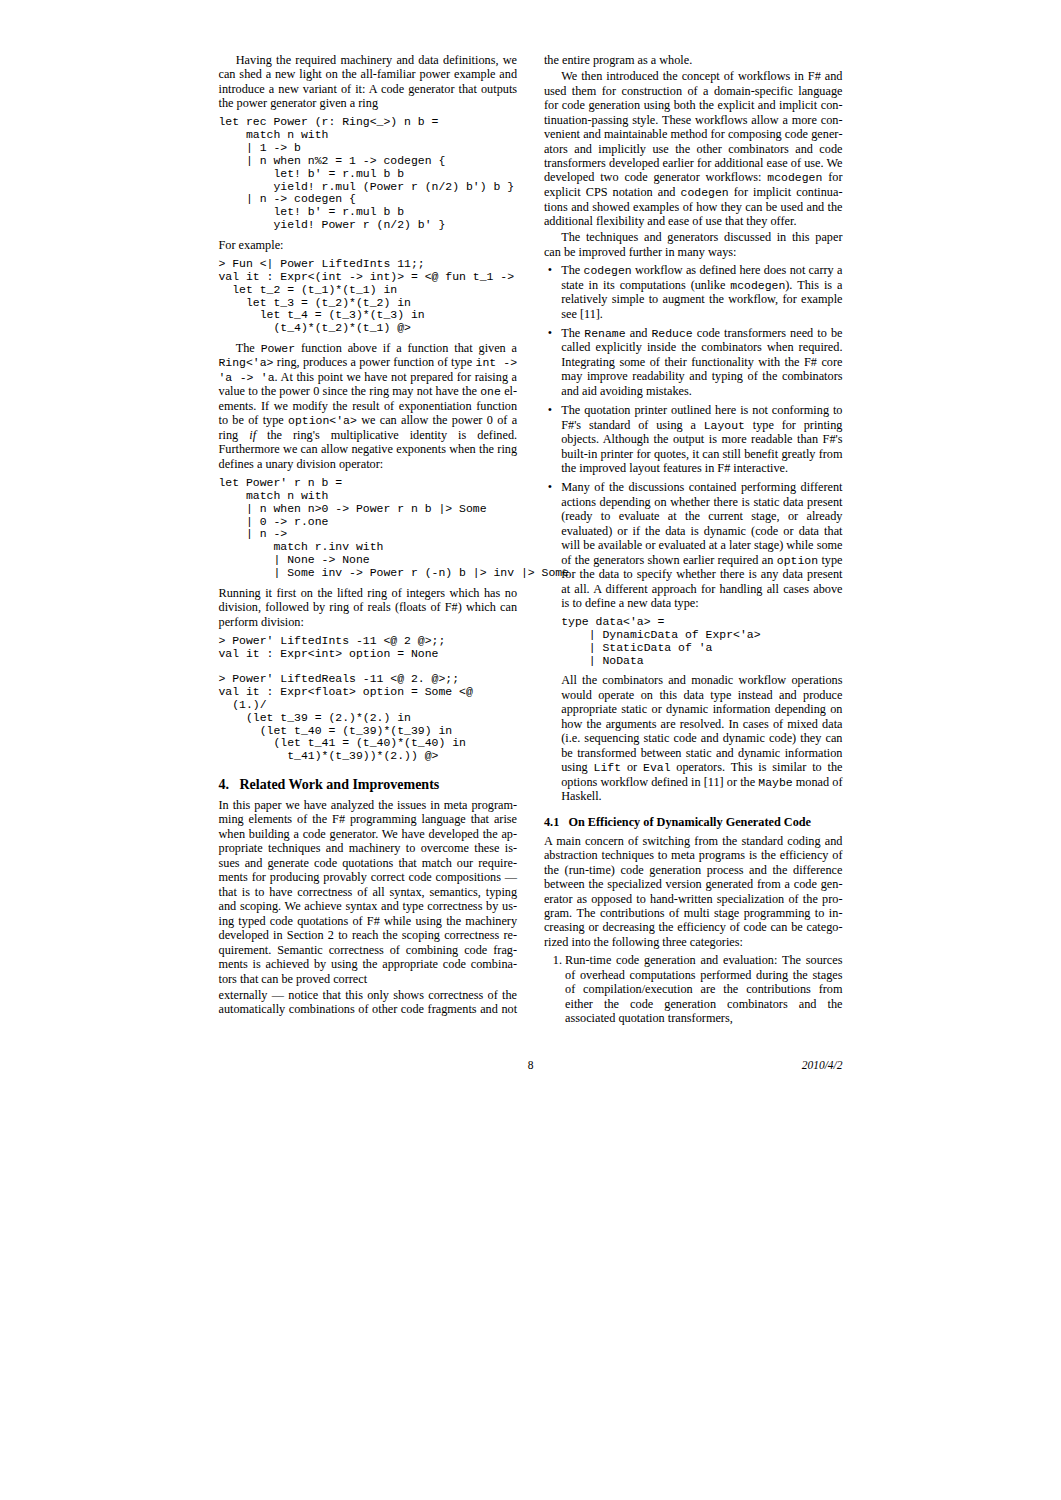Having the required machinery and data definitions, we can shed a new light on the all-familiar power example and introduce a new variant of it: A code generator that outputs the power generator given a ring
let rec Power (r: Ring<_>) n b =
    match n with
    | 1 -> b
    | n when n%2 = 1 -> codegen {
        let! b' = r.mul b b
        yield! r.mul (Power r (n/2) b') b }
    | n -> codegen {
        let! b' = r.mul b b
        yield! Power r (n/2) b' }
For example:
> Fun <| Power LiftedInts 11;;
val it : Expr<(int -> int)> = <@ fun t_1 ->
  let t_2 = (t_1)*(t_1) in
    let t_3 = (t_2)*(t_2) in
      let t_4 = (t_3)*(t_3) in
        (t_4)*(t_2)*(t_1) @>
The Power function above if a function that given a Ring<'a> ring, produces a power function of type int -> 'a -> 'a. At this point we have not prepared for raising a value to the power 0 since the ring may not have the one elements. If we modify the result of exponentiation function to be of type option<'a> we can allow the power 0 of a ring if the ring's multiplicative identity is defined. Furthermore we can allow negative exponents when the ring defines a unary division operator:
let Power' r n b =
    match n with
    | n when n>0 -> Power r n b |> Some
    | 0 -> r.one
    | n ->
        match r.inv with
        | None -> None
        | Some inv -> Power r (-n) b |> inv |> Some
Running it first on the lifted ring of integers which has no division, followed by ring of reals (floats of F#) which can perform division:
> Power' LiftedInts -11 <@ 2 @>;;
val it : Expr<int> option = None

> Power' LiftedReals -11 <@ 2. @>;;
val it : Expr<float> option = Some <@
  (1.)/
    (let t_39 = (2.)*(2.) in
      (let t_40 = (t_39)*(t_39) in
        (let t_41 = (t_40)*(t_40) in
          t_41)*(t_39))*(2.)) @>
4. Related Work and Improvements
In this paper we have analyzed the issues in meta programming elements of the F# programming language that arise when building a code generator. We have developed the appropriate techniques and machinery to overcome these issues and generate code quotations that match our requirements for producing provably correct code compositions — that is to have correctness of all syntax, semantics, typing and scoping. We achieve syntax and type correctness by using typed code quotations of F# while using the machinery developed in Section 2 to reach the scoping correctness requirement. Semantic correctness of combining code fragments is achieved by using the appropriate code combinators that can be proved correct
externally — notice that this only shows correctness of the automatically combinations of other code fragments and not the entire program as a whole.
We then introduced the concept of workflows in F# and used them for construction of a domain-specific language for code generation using both the explicit and implicit continuation-passing style. These workflows allow a more convenient and maintainable method for composing code generators and implicitly use the other combinators and code transformers developed earlier for additional ease of use. We developed two code generator workflows: mcodegen for explicit CPS notation and codegen for implicit continuations and showed examples of how they can be used and the additional flexibility and ease of use that they offer.
The techniques and generators discussed in this paper can be improved further in many ways:
The codegen workflow as defined here does not carry a state in its computations (unlike mcodegen). This is a relatively simple to augment the workflow, for example see [11].
The Rename and Reduce code transformers need to be called explicitly inside the combinators when required. Integrating some of their functionality with the F# core may improve readability and typing of the combinators and aid avoiding mistakes.
The quotation printer outlined here is not conforming to F#'s standard of using a Layout type for printing objects. Although the output is more readable than F#'s built-in printer for quotes, it can still benefit greatly from the improved layout features in F# interactive.
Many of the discussions contained performing different actions depending on whether there is static data present (ready to evaluate at the current stage, or already evaluated) or if the data is dynamic (code or data that will be available or evaluated at a later stage) while some of the generators shown earlier required an option type for the data to specify whether there is any data present at all. A different approach for handling all cases above is to define a new data type:
type data<'a> =
    | DynamicData of Expr<'a>
    | StaticData of 'a
    | NoData
All the combinators and monadic workflow operations would operate on this data type instead and produce appropriate static or dynamic information depending on how the arguments are resolved. In cases of mixed data (i.e. sequencing static code and dynamic code) they can be transformed between static and dynamic information using Lift or Eval operators. This is similar to the options workflow defined in [11] or the Maybe monad of Haskell.
4.1 On Efficiency of Dynamically Generated Code
A main concern of switching from the standard coding and abstraction techniques to meta programs is the efficiency of the (run-time) code generation process and the difference between the specialized version generated from a code generator as opposed to hand-written specialization of the program. The contributions of multi stage programming to increasing or decreasing the efficiency of code can be categorized into the following three categories:
Run-time code generation and evaluation: The sources of overhead computations performed during the stages of compilation/execution are the contributions from either the code generation combinators and the associated quotation transformers,
8
2010/4/2